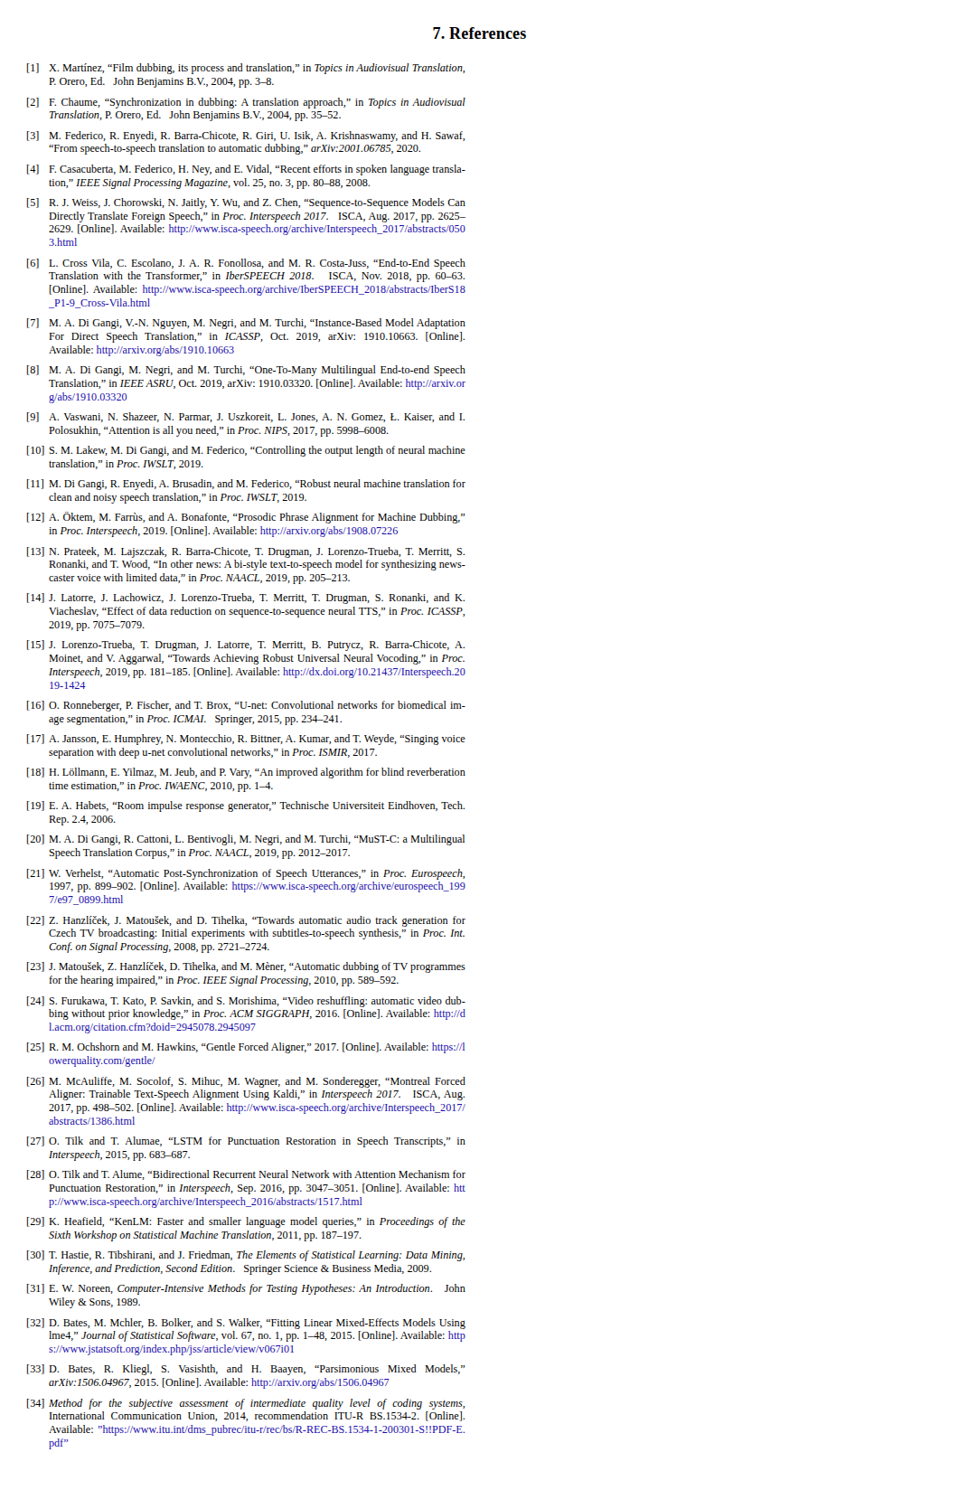7. References
[1] X. Martínez, “Film dubbing, its process and translation,” in Topics in Audiovisual Translation, P. Orero, Ed. John Benjamins B.V., 2004, pp. 3–8.
[2] F. Chaume, “Synchronization in dubbing: A translation approach,” in Topics in Audiovisual Translation, P. Orero, Ed. John Benjamins B.V., 2004, pp. 35–52.
[3] M. Federico, R. Enyedi, R. Barra-Chicote, R. Giri, U. Isik, A. Krishnaswamy, and H. Sawaf, “From speech-to-speech translation to automatic dubbing,” arXiv:2001.06785, 2020.
[4] F. Casacuberta, M. Federico, H. Ney, and E. Vidal, “Recent efforts in spoken language translation,” IEEE Signal Processing Magazine, vol. 25, no. 3, pp. 80–88, 2008.
[5] R. J. Weiss, J. Chorowski, N. Jaitly, Y. Wu, and Z. Chen, “Sequence-to-Sequence Models Can Directly Translate Foreign Speech,” in Proc. Interspeech 2017. ISCA, Aug. 2017, pp. 2625–2629. [Online]. Available: http://www.isca-speech.org/archive/Interspeech_2017/abstracts/0503.html
[6] L. Cross Vila, C. Escolano, J. A. R. Fonollosa, and M. R. Costa-Juss, “End-to-End Speech Translation with the Transformer,” in IberSPEECH 2018. ISCA, Nov. 2018, pp. 60–63. [Online]. Available: http://www.isca-speech.org/archive/IberSPEECH_2018/abstracts/IberS18_P1-9_Cross-Vila.html
[7] M. A. Di Gangi, V.-N. Nguyen, M. Negri, and M. Turchi, “Instance-Based Model Adaptation For Direct Speech Translation,” in ICASSP, Oct. 2019, arXiv: 1910.10663. [Online]. Available: http://arxiv.org/abs/1910.10663
[8] M. A. Di Gangi, M. Negri, and M. Turchi, “One-To-Many Multilingual End-to-end Speech Translation,” in IEEE ASRU, Oct. 2019, arXiv: 1910.03320. [Online]. Available: http://arxiv.org/abs/1910.03320
[9] A. Vaswani, N. Shazeer, N. Parmar, J. Uszkoreit, L. Jones, A. N. Gomez, Ł. Kaiser, and I. Polosukhin, “Attention is all you need,” in Proc. NIPS, 2017, pp. 5998–6008.
[10] S. M. Lakew, M. Di Gangi, and M. Federico, “Controlling the output length of neural machine translation,” in Proc. IWSLT, 2019.
[11] M. Di Gangi, R. Enyedi, A. Brusadin, and M. Federico, “Robust neural machine translation for clean and noisy speech translation,” in Proc. IWSLT, 2019.
[12] A. Öktem, M. Farrùs, and A. Bonafonte, “Prosodic Phrase Alignment for Machine Dubbing,” in Proc. Interspeech, 2019. [Online]. Available: http://arxiv.org/abs/1908.07226
[13] N. Prateek, M. Lajszczak, R. Barra-Chicote, T. Drugman, J. Lorenzo-Trueba, T. Merritt, S. Ronanki, and T. Wood, “In other news: A bi-style text-to-speech model for synthesizing newscaster voice with limited data,” in Proc. NAACL, 2019, pp. 205–213.
[14] J. Latorre, J. Lachowicz, J. Lorenzo-Trueba, T. Merritt, T. Drugman, S. Ronanki, and K. Viacheslav, “Effect of data reduction on sequence-to-sequence neural TTS,” in Proc. ICASSP, 2019, pp. 7075–7079.
[15] J. Lorenzo-Trueba, T. Drugman, J. Latorre, T. Merritt, B. Putrycz, R. Barra-Chicote, A. Moinet, and V. Aggarwal, “Towards Achieving Robust Universal Neural Vocoding,” in Proc. Interspeech, 2019, pp. 181–185. [Online]. Available: http://dx.doi.org/10.21437/Interspeech.2019-1424
[16] O. Ronneberger, P. Fischer, and T. Brox, “U-net: Convolutional networks for biomedical image segmentation,” in Proc. ICMAI. Springer, 2015, pp. 234–241.
[17] A. Jansson, E. Humphrey, N. Montecchio, R. Bittner, A. Kumar, and T. Weyde, “Singing voice separation with deep u-net convolutional networks,” in Proc. ISMIR, 2017.
[18] H. Löllmann, E. Yilmaz, M. Jeub, and P. Vary, “An improved algorithm for blind reverberation time estimation,” in Proc. IWAENC, 2010, pp. 1–4.
[19] E. A. Habets, “Room impulse response generator,” Technische Universiteit Eindhoven, Tech. Rep. 2.4, 2006.
[20] M. A. Di Gangi, R. Cattoni, L. Bentivogli, M. Negri, and M. Turchi, “MuST-C: a Multilingual Speech Translation Corpus,” in Proc. NAACL, 2019, pp. 2012–2017.
[21] W. Verhelst, “Automatic Post-Synchronization of Speech Utterances,” in Proc. Eurospeech, 1997, pp. 899–902. [Online]. Available: https://www.isca-speech.org/archive/eurospeech_1997/e97_0899.html
[22] Z. Hanzlíček, J. Matoušek, and D. Tihelka, “Towards automatic audio track generation for Czech TV broadcasting: Initial experiments with subtitles-to-speech synthesis,” in Proc. Int. Conf. on Signal Processing, 2008, pp. 2721–2724.
[23] J. Matoušek, Z. Hanzlíček, D. Tihelka, and M. Mèner, “Automatic dubbing of TV programmes for the hearing impaired,” in Proc. IEEE Signal Processing, 2010, pp. 589–592.
[24] S. Furukawa, T. Kato, P. Savkin, and S. Morishima, “Video reshuffling: automatic video dubbing without prior knowledge,” in Proc. ACM SIGGRAPH, 2016. [Online]. Available: http://dl.acm.org/citation.cfm?doid=2945078.2945097
[25] R. M. Ochshorn and M. Hawkins, “Gentle Forced Aligner,” 2017. [Online]. Available: https://lowerquality.com/gentle/
[26] M. McAuliffe, M. Socolof, S. Mihuc, M. Wagner, and M. Sonderegger, “Montreal Forced Aligner: Trainable Text-Speech Alignment Using Kaldi,” in Interspeech 2017. ISCA, Aug. 2017, pp. 498–502. [Online]. Available: http://www.isca-speech.org/archive/Interspeech_2017/abstracts/1386.html
[27] O. Tilk and T. Alumae, “LSTM for Punctuation Restoration in Speech Transcripts,” in Interspeech, 2015, pp. 683–687.
[28] O. Tilk and T. Alume, “Bidirectional Recurrent Neural Network with Attention Mechanism for Punctuation Restoration,” in Interspeech, Sep. 2016, pp. 3047–3051. [Online]. Available: http://www.isca-speech.org/archive/Interspeech_2016/abstracts/1517.html
[29] K. Heafield, “KenLM: Faster and smaller language model queries,” in Proceedings of the Sixth Workshop on Statistical Machine Translation, 2011, pp. 187–197.
[30] T. Hastie, R. Tibshirani, and J. Friedman, The Elements of Statistical Learning: Data Mining, Inference, and Prediction, Second Edition. Springer Science & Business Media, 2009.
[31] E. W. Noreen, Computer-Intensive Methods for Testing Hypotheses: An Introduction. John Wiley & Sons, 1989.
[32] D. Bates, M. Mchler, B. Bolker, and S. Walker, “Fitting Linear Mixed-Effects Models Using lme4,” Journal of Statistical Software, vol. 67, no. 1, pp. 1–48, 2015. [Online]. Available: https://www.jstatsoft.org/index.php/jss/article/view/v067i01
[33] D. Bates, R. Kliegl, S. Vasishth, and H. Baayen, “Parsimonious Mixed Models,” arXiv:1506.04967, 2015. [Online]. Available: http://arxiv.org/abs/1506.04967
[34] Method for the subjective assessment of intermediate quality level of coding systems, International Communication Union, 2014, recommendation ITU-R BS.1534-2. [Online]. Available: ”https://www.itu.int/dms_pubrec/itu-r/rec/bs/R-REC-BS.1534-1-200301-S!!PDF-E.pdf”